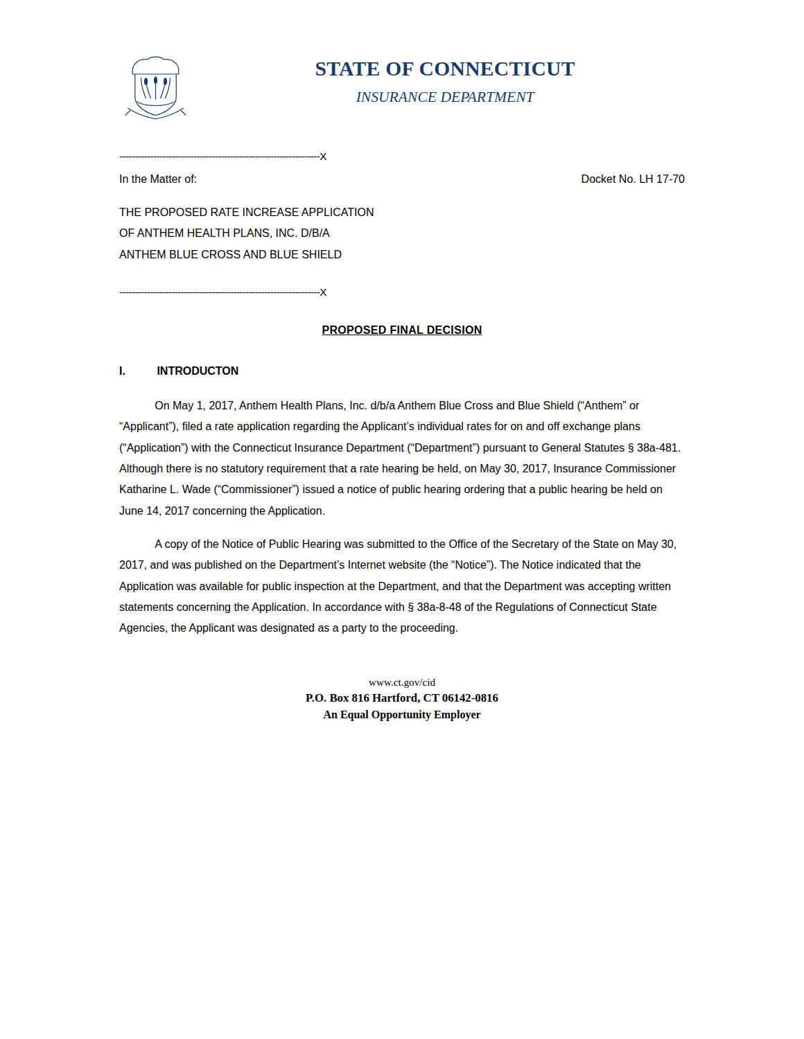STATE OF CONNECTICUT
INSURANCE DEPARTMENT
-----------------------------------------------------------------X
In the Matter of:
THE PROPOSED RATE INCREASE APPLICATION
OF ANTHEM HEALTH PLANS, INC. D/B/A
ANTHEM BLUE CROSS AND BLUE SHIELD
Docket No. LH 17-70
-----------------------------------------------------------------X
PROPOSED FINAL DECISION
I. INTRODUCTON
On May 1, 2017, Anthem Health Plans, Inc. d/b/a Anthem Blue Cross and Blue Shield (“Anthem” or “Applicant”), filed a rate application regarding the Applicant’s individual rates for on and off exchange plans (“Application”) with the Connecticut Insurance Department (“Department”) pursuant to General Statutes § 38a-481. Although there is no statutory requirement that a rate hearing be held, on May 30, 2017, Insurance Commissioner Katharine L. Wade (“Commissioner”) issued a notice of public hearing ordering that a public hearing be held on June 14, 2017 concerning the Application.
A copy of the Notice of Public Hearing was submitted to the Office of the Secretary of the State on May 30, 2017, and was published on the Department’s Internet website (the “Notice”). The Notice indicated that the Application was available for public inspection at the Department, and that the Department was accepting written statements concerning the Application. In accordance with § 38a-8-48 of the Regulations of Connecticut State Agencies, the Applicant was designated as a party to the proceeding.
www.ct.gov/cid
P.O. Box 816 Hartford, CT 06142-0816
An Equal Opportunity Employer